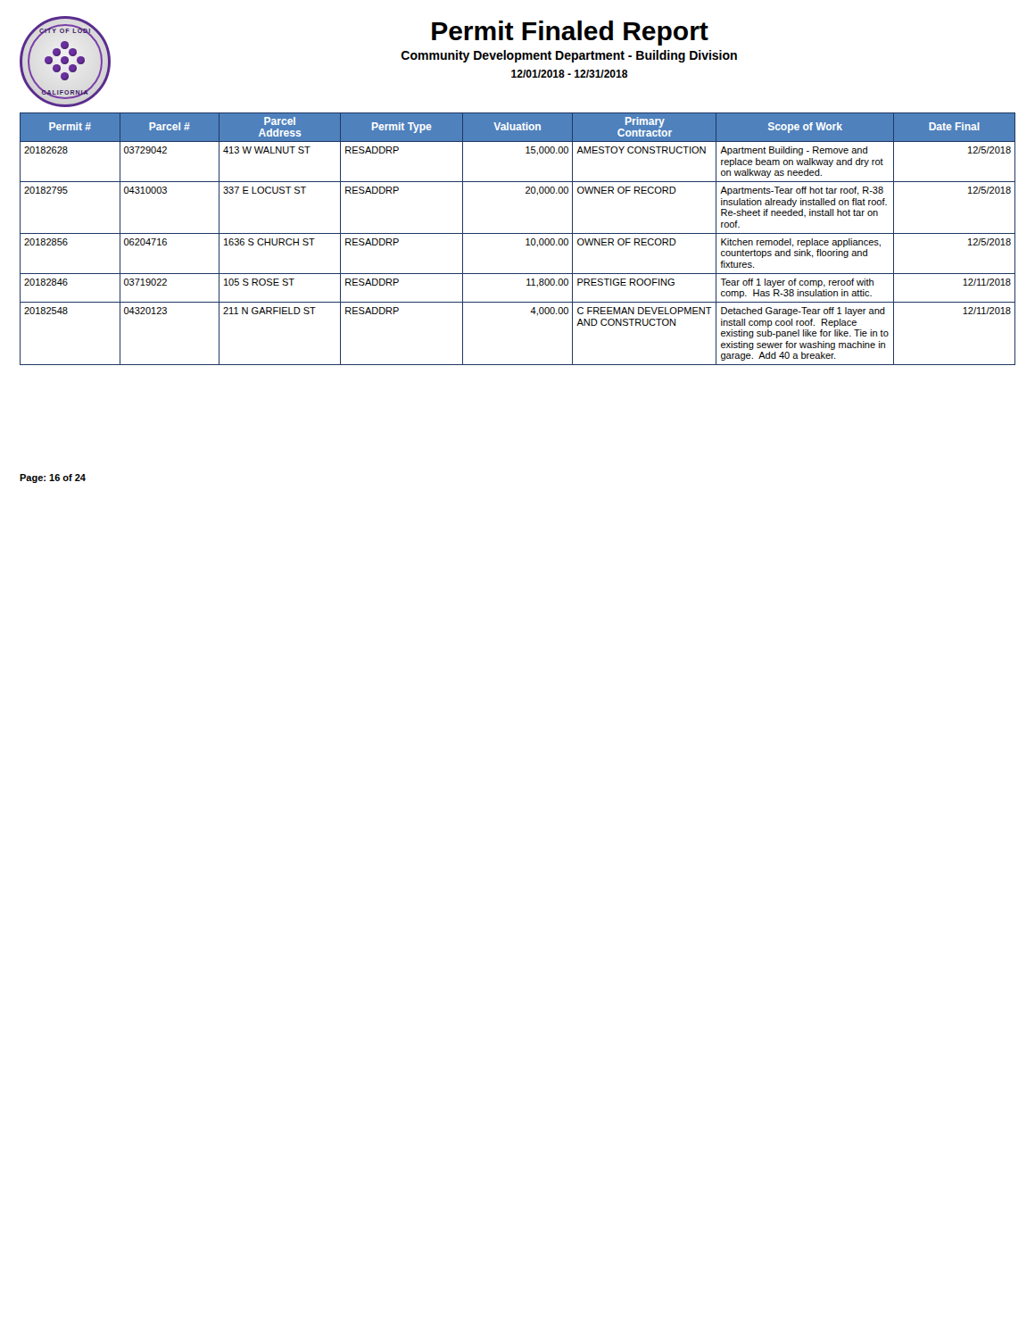CITY OF LODI
CALIFORNIA
Permit Finaled Report
Community Development Department - Building Division
12/01/2018 - 12/31/2018
| Permit # | Parcel # | Parcel Address | Permit Type | Valuation | Primary Contractor | Scope of Work | Date Final |
| --- | --- | --- | --- | --- | --- | --- | --- |
| 20182628 | 03729042 | 413 W WALNUT ST | RESADDRP | 15,000.00 | AMESTOY CONSTRUCTION | Apartment Building - Remove and replace beam on walkway and dry rot on walkway as needed. | 12/5/2018 |
| 20182795 | 04310003 | 337 E LOCUST ST | RESADDRP | 20,000.00 | OWNER OF RECORD | Apartments-Tear off hot tar roof, R-38 insulation already installed on flat roof. Re-sheet if needed, install hot tar on roof. | 12/5/2018 |
| 20182856 | 06204716 | 1636 S CHURCH ST | RESADDRP | 10,000.00 | OWNER OF RECORD | Kitchen remodel, replace appliances, countertops and sink, flooring and fixtures. | 12/5/2018 |
| 20182846 | 03719022 | 105 S ROSE ST | RESADDRP | 11,800.00 | PRESTIGE ROOFING | Tear off 1 layer of comp, reroof with comp. Has R-38 insulation in attic. | 12/11/2018 |
| 20182548 | 04320123 | 211 N GARFIELD ST | RESADDRP | 4,000.00 | C FREEMAN DEVELOPMENT AND CONSTRUCTON | Detached Garage-Tear off 1 layer and install comp cool roof. Replace existing sub-panel like for like. Tie in to existing sewer for washing machine in garage. Add 40 a breaker. | 12/11/2018 |
Page: 16 of 24